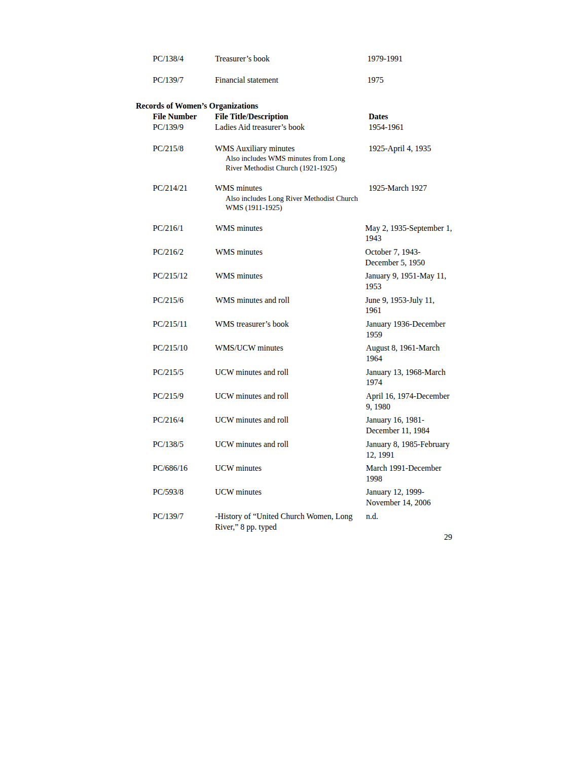| PC/138/4 | Treasurer’s book | 1979-1991 |
| PC/139/7 | Financial statement | 1975 |
| Records of Women’s Organizations |
| File Number | File Title/Description | Dates |
| PC/139/9 | Ladies Aid treasurer’s book | 1954-1961 |
| PC/215/8 | WMS Auxiliary minutes Also includes WMS minutes from Long River Methodist Church (1921-1925) | 1925-April 4, 1935 |
| PC/214/21 | WMS minutes Also includes Long River Methodist Church WMS (1911-1925) | 1925-March 1927 |
| PC/216/1 | WMS minutes | May 2, 1935-September 1, 1943 |
| PC/216/2 | WMS minutes | October 7, 1943-December 5, 1950 |
| PC/215/12 | WMS minutes | January 9, 1951-May 11, 1953 |
| PC/215/6 | WMS minutes and roll | June 9, 1953-July 11, 1961 |
| PC/215/11 | WMS treasurer’s book | January 1936-December 1959 |
| PC/215/10 | WMS/UCW minutes | August 8, 1961-March 1964 |
| PC/215/5 | UCW minutes and roll | January 13, 1968-March 1974 |
| PC/215/9 | UCW minutes and roll | April 16, 1974-December 9, 1980 |
| PC/216/4 | UCW minutes and roll | January 16, 1981-December 11, 1984 |
| PC/138/5 | UCW minutes and roll | January 8, 1985-February 12, 1991 |
| PC/686/16 | UCW minutes | March 1991-December 1998 |
| PC/593/8 | UCW minutes | January 12, 1999-November 14, 2006 |
| PC/139/7 | -History of “United Church Women, Long River,” 8 pp. typed | n.d. |
29